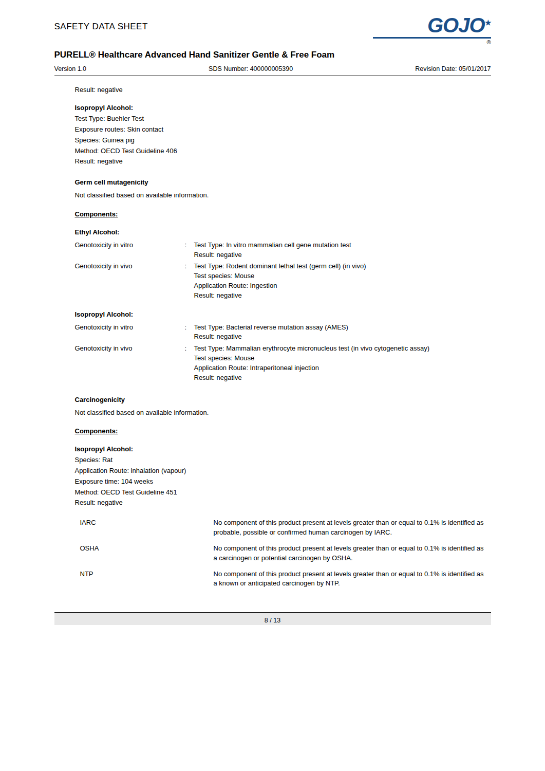GOJO★
®
SAFETY DATA SHEET
PURELL® Healthcare Advanced Hand Sanitizer Gentle & Free Foam
Version 1.0 SDS Number: 400000005390 Revision Date: 05/01/2017
Result: negative
Isopropyl Alcohol:
Test Type: Buehler Test
Exposure routes: Skin contact
Species: Guinea pig
Method: OECD Test Guideline 406
Result: negative
Germ cell mutagenicity
Not classified based on available information.
Components:
Ethyl Alcohol:
| Genotoxicity in vitro | : | Test Type: In vitro mammalian cell gene mutation test Result: negative |
| Genotoxicity in vivo | : | Test Type: Rodent dominant lethal test (germ cell) (in vivo) Test species: Mouse Application Route: Ingestion Result: negative |
Isopropyl Alcohol:
| Genotoxicity in vitro | : | Test Type: Bacterial reverse mutation assay (AMES) Result: negative |
| Genotoxicity in vivo | : | Test Type: Mammalian erythrocyte micronucleus test (in vivo cytogenetic assay) Test species: Mouse Application Route: Intraperitoneal injection Result: negative |
Carcinogenicity
Not classified based on available information.
Components:
Isopropyl Alcohol:
Species: Rat
Application Route: inhalation (vapour)
Exposure time: 104 weeks
Method: OECD Test Guideline 451
Result: negative
| IARC | No component of this product present at levels greater than or equal to 0.1% is identified as probable, possible or confirmed human carcinogen by IARC. |
| OSHA | No component of this product present at levels greater than or equal to 0.1% is identified as a carcinogen or potential carcinogen by OSHA. |
| NTP | No component of this product present at levels greater than or equal to 0.1% is identified as a known or anticipated carcinogen by NTP. |
8 / 13